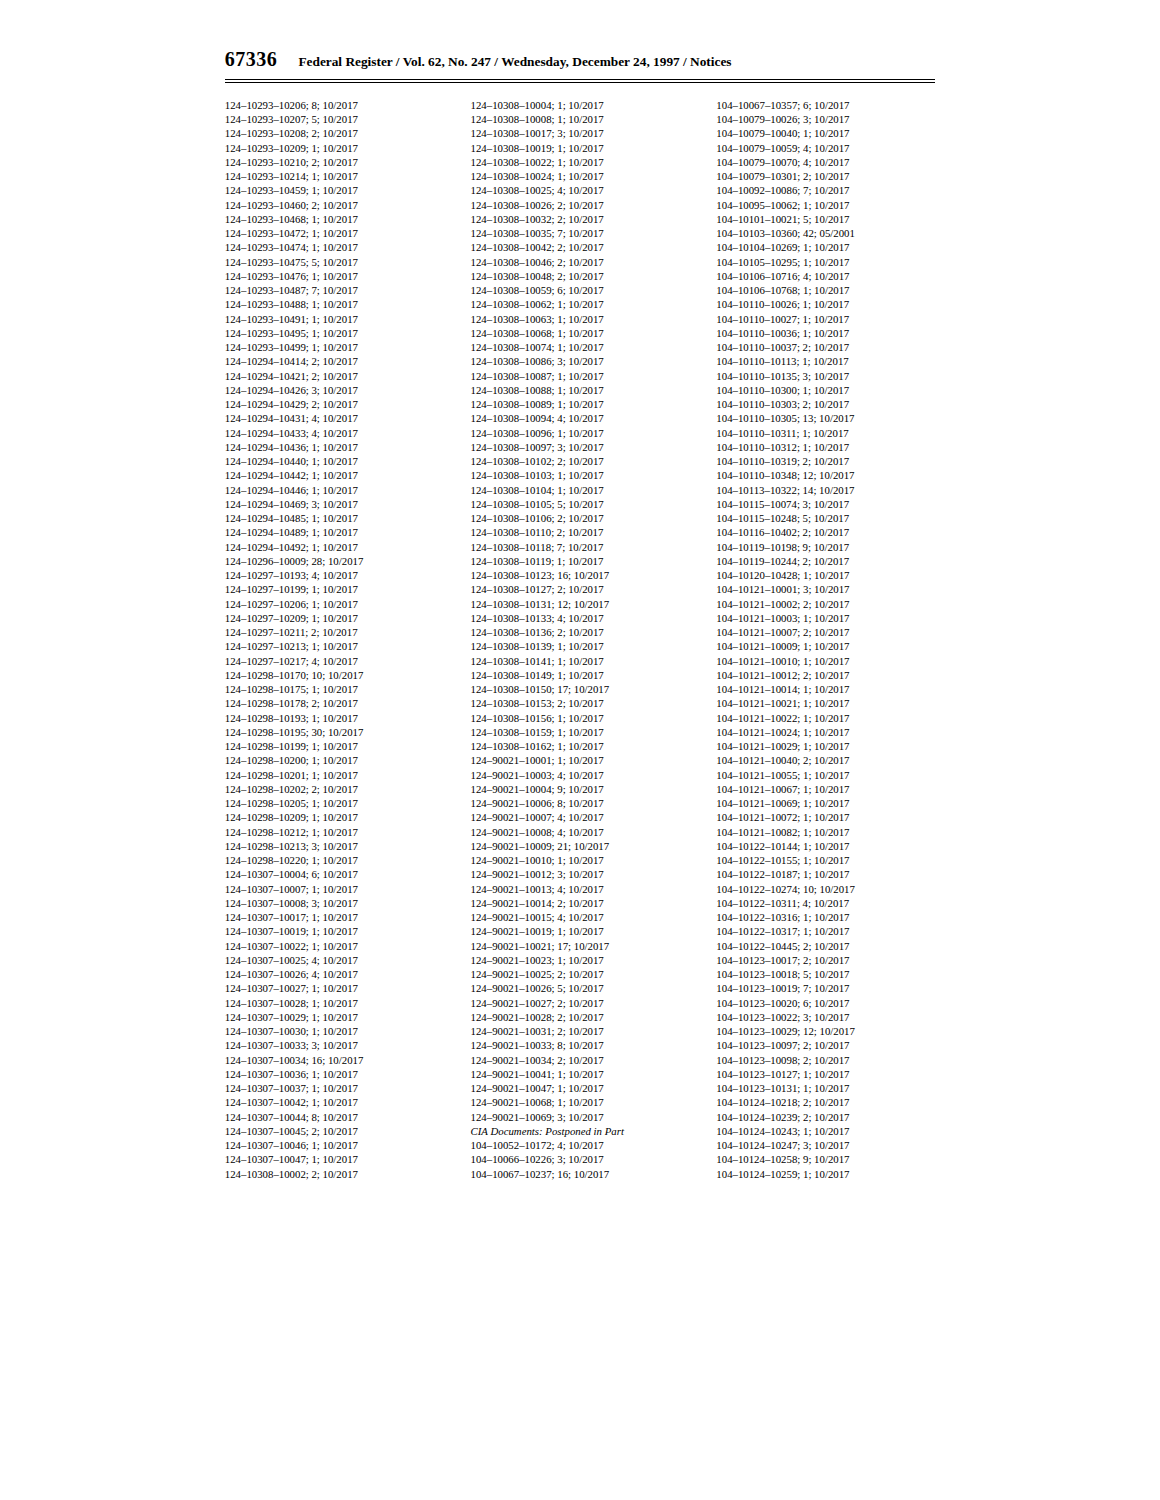67336 Federal Register / Vol. 62, No. 247 / Wednesday, December 24, 1997 / Notices
124–10293–10206; 8; 10/2017
124–10293–10207; 5; 10/2017
124–10293–10208; 2; 10/2017
124–10293–10209; 1; 10/2017
124–10293–10210; 2; 10/2017
124–10293–10214; 1; 10/2017
124–10293–10459; 1; 10/2017
124–10293–10460; 2; 10/2017
124–10293–10468; 1; 10/2017
124–10293–10472; 1; 10/2017
124–10293–10474; 1; 10/2017
124–10293–10475; 5; 10/2017
124–10293–10476; 1; 10/2017
124–10293–10487; 7; 10/2017
124–10293–10488; 1; 10/2017
124–10293–10491; 1; 10/2017
124–10293–10495; 1; 10/2017
124–10293–10499; 1; 10/2017
124–10294–10414; 2; 10/2017
124–10294–10421; 2; 10/2017
124–10294–10426; 3; 10/2017
124–10294–10429; 2; 10/2017
124–10294–10431; 4; 10/2017
124–10294–10433; 4; 10/2017
124–10294–10436; 1; 10/2017
124–10294–10440; 1; 10/2017
124–10294–10442; 1; 10/2017
124–10294–10446; 1; 10/2017
124–10294–10469; 3; 10/2017
124–10294–10485; 1; 10/2017
124–10294–10489; 1; 10/2017
124–10294–10492; 1; 10/2017
124–10296–10009; 28; 10/2017
124–10297–10193; 4; 10/2017
124–10297–10199; 1; 10/2017
124–10297–10206; 1; 10/2017
124–10297–10209; 1; 10/2017
124–10297–10211; 2; 10/2017
124–10297–10213; 1; 10/2017
124–10297–10217; 4; 10/2017
124–10298–10170; 10; 10/2017
124–10298–10175; 1; 10/2017
124–10298–10178; 2; 10/2017
124–10298–10193; 1; 10/2017
124–10298–10195; 30; 10/2017
124–10298–10199; 1; 10/2017
124–10298–10200; 1; 10/2017
124–10298–10201; 1; 10/2017
124–10298–10202; 2; 10/2017
124–10298–10205; 1; 10/2017
124–10298–10209; 1; 10/2017
124–10298–10212; 1; 10/2017
124–10298–10213; 3; 10/2017
124–10298–10220; 1; 10/2017
124–10307–10004; 6; 10/2017
124–10307–10007; 1; 10/2017
124–10307–10008; 3; 10/2017
124–10307–10017; 1; 10/2017
124–10307–10019; 1; 10/2017
124–10307–10022; 1; 10/2017
124–10307–10025; 4; 10/2017
124–10307–10026; 4; 10/2017
124–10307–10027; 1; 10/2017
124–10307–10028; 1; 10/2017
124–10307–10029; 1; 10/2017
124–10307–10030; 1; 10/2017
124–10307–10033; 3; 10/2017
124–10307–10034; 16; 10/2017
124–10307–10036; 1; 10/2017
124–10307–10037; 1; 10/2017
124–10307–10042; 1; 10/2017
124–10307–10044; 8; 10/2017
124–10307–10045; 2; 10/2017
124–10307–10046; 1; 10/2017
124–10307–10047; 1; 10/2017
124–10308–10002; 2; 10/2017
124–10308–10004; 1; 10/2017
124–10308–10008; 1; 10/2017
124–10308–10017; 3; 10/2017
124–10308–10019; 1; 10/2017
124–10308–10022; 1; 10/2017
124–10308–10024; 1; 10/2017
124–10308–10025; 4; 10/2017
124–10308–10026; 2; 10/2017
124–10308–10032; 2; 10/2017
124–10308–10035; 7; 10/2017
124–10308–10042; 2; 10/2017
124–10308–10046; 2; 10/2017
124–10308–10048; 2; 10/2017
124–10308–10059; 6; 10/2017
124–10308–10062; 1; 10/2017
124–10308–10063; 1; 10/2017
124–10308–10068; 1; 10/2017
124–10308–10074; 1; 10/2017
124–10308–10086; 3; 10/2017
124–10308–10087; 1; 10/2017
124–10308–10088; 1; 10/2017
124–10308–10089; 1; 10/2017
124–10308–10094; 4; 10/2017
124–10308–10096; 1; 10/2017
124–10308–10097; 3; 10/2017
124–10308–10102; 2; 10/2017
124–10308–10103; 1; 10/2017
124–10308–10104; 1; 10/2017
124–10308–10105; 5; 10/2017
124–10308–10106; 2; 10/2017
124–10308–10110; 2; 10/2017
124–10308–10118; 7; 10/2017
124–10308–10119; 1; 10/2017
124–10308–10123; 16; 10/2017
124–10308–10127; 2; 10/2017
124–10308–10131; 12; 10/2017
124–10308–10133; 4; 10/2017
124–10308–10136; 2; 10/2017
124–10308–10139; 1; 10/2017
124–10308–10141; 1; 10/2017
124–10308–10149; 1; 10/2017
124–10308–10150; 17; 10/2017
124–10308–10153; 2; 10/2017
124–10308–10156; 1; 10/2017
124–10308–10159; 1; 10/2017
124–10308–10162; 1; 10/2017
124–90021–10001; 1; 10/2017
124–90021–10003; 4; 10/2017
124–90021–10004; 9; 10/2017
124–90021–10006; 8; 10/2017
124–90021–10007; 4; 10/2017
124–90021–10008; 4; 10/2017
124–90021–10009; 21; 10/2017
124–90021–10010; 1; 10/2017
124–90021–10012; 3; 10/2017
124–90021–10013; 4; 10/2017
124–90021–10014; 2; 10/2017
124–90021–10015; 4; 10/2017
124–90021–10019; 1; 10/2017
124–90021–10021; 17; 10/2017
124–90021–10023; 1; 10/2017
124–90021–10025; 2; 10/2017
124–90021–10026; 5; 10/2017
124–90021–10027; 2; 10/2017
124–90021–10028; 2; 10/2017
124–90021–10031; 2; 10/2017
124–90021–10033; 8; 10/2017
124–90021–10034; 2; 10/2017
124–90021–10041; 1; 10/2017
124–90021–10047; 1; 10/2017
124–90021–10068; 1; 10/2017
124–90021–10069; 3; 10/2017
CIA Documents: Postponed in Part
104–10052–10172; 4; 10/2017
104–10066–10226; 3; 10/2017
104–10067–10237; 16; 10/2017
104–10067–10357; 6; 10/2017
104–10079–10026; 3; 10/2017
104–10079–10040; 1; 10/2017
104–10079–10059; 4; 10/2017
104–10079–10070; 4; 10/2017
104–10079–10301; 2; 10/2017
104–10092–10086; 7; 10/2017
104–10095–10062; 1; 10/2017
104–10101–10021; 5; 10/2017
104–10103–10360; 42; 05/2001
104–10104–10269; 1; 10/2017
104–10105–10295; 1; 10/2017
104–10106–10716; 4; 10/2017
104–10106–10768; 1; 10/2017
104–10110–10026; 1; 10/2017
104–10110–10027; 1; 10/2017
104–10110–10036; 1; 10/2017
104–10110–10037; 2; 10/2017
104–10110–10113; 1; 10/2017
104–10110–10135; 3; 10/2017
104–10110–10300; 1; 10/2017
104–10110–10303; 2; 10/2017
104–10110–10305; 13; 10/2017
104–10110–10311; 1; 10/2017
104–10110–10312; 1; 10/2017
104–10110–10319; 2; 10/2017
104–10110–10348; 12; 10/2017
104–10113–10322; 14; 10/2017
104–10115–10074; 3; 10/2017
104–10115–10248; 5; 10/2017
104–10116–10402; 2; 10/2017
104–10119–10198; 9; 10/2017
104–10119–10244; 2; 10/2017
104–10120–10428; 1; 10/2017
104–10121–10001; 3; 10/2017
104–10121–10002; 2; 10/2017
104–10121–10003; 1; 10/2017
104–10121–10007; 2; 10/2017
104–10121–10009; 1; 10/2017
104–10121–10010; 1; 10/2017
104–10121–10012; 2; 10/2017
104–10121–10014; 1; 10/2017
104–10121–10021; 1; 10/2017
104–10121–10022; 1; 10/2017
104–10121–10024; 1; 10/2017
104–10121–10029; 1; 10/2017
104–10121–10040; 2; 10/2017
104–10121–10055; 1; 10/2017
104–10121–10067; 1; 10/2017
104–10121–10069; 1; 10/2017
104–10121–10072; 1; 10/2017
104–10121–10082; 1; 10/2017
104–10122–10144; 1; 10/2017
104–10122–10155; 1; 10/2017
104–10122–10187; 1; 10/2017
104–10122–10274; 10; 10/2017
104–10122–10311; 4; 10/2017
104–10122–10316; 1; 10/2017
104–10122–10317; 1; 10/2017
104–10122–10445; 2; 10/2017
104–10123–10017; 2; 10/2017
104–10123–10018; 5; 10/2017
104–10123–10019; 7; 10/2017
104–10123–10020; 6; 10/2017
104–10123–10022; 3; 10/2017
104–10123–10029; 12; 10/2017
104–10123–10097; 2; 10/2017
104–10123–10098; 2; 10/2017
104–10123–10127; 1; 10/2017
104–10123–10131; 1; 10/2017
104–10124–10218; 2; 10/2017
104–10124–10239; 2; 10/2017
104–10124–10243; 1; 10/2017
104–10124–10247; 3; 10/2017
104–10124–10258; 9; 10/2017
104–10124–10259; 1; 10/2017